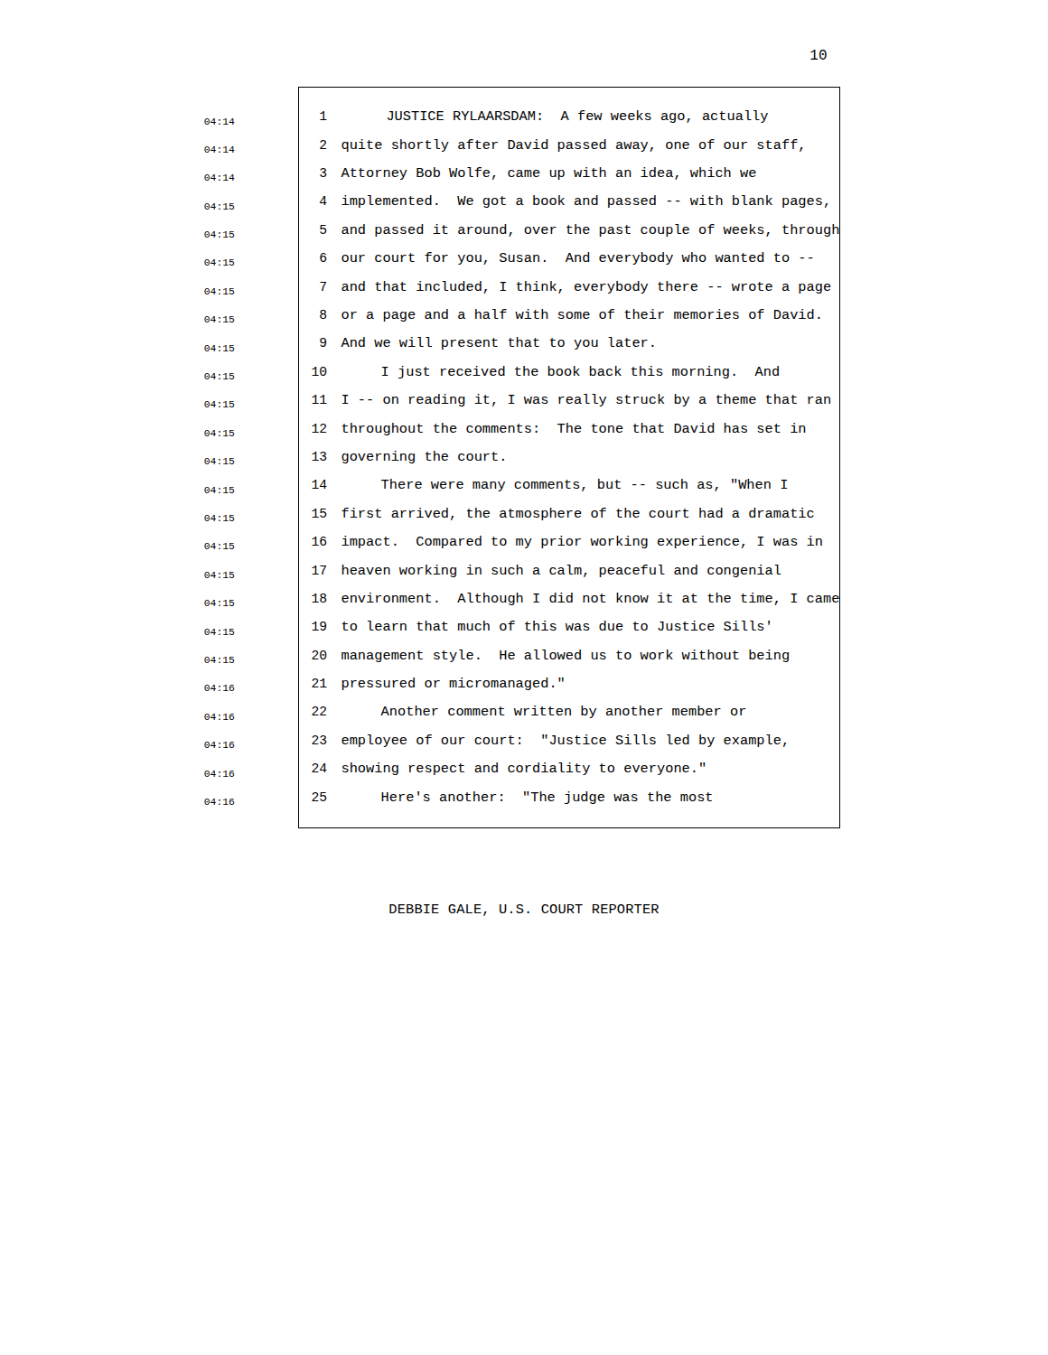10
04:141 JUSTICE RYLAARSDAM: A few weeks ago, actually
04:142 quite shortly after David passed away, one of our staff,
04:143 Attorney Bob Wolfe, came up with an idea, which we
04:154 implemented. We got a book and passed -- with blank pages,
04:155 and passed it around, over the past couple of weeks, through
04:156 our court for you, Susan. And everybody who wanted to --
04:157 and that included, I think, everybody there -- wrote a page
04:158 or a page and a half with some of their memories of David.
04:159 And we will present that to you later.
04:1510 I just received the book back this morning. And
04:1511 I -- on reading it, I was really struck by a theme that ran
04:1512 throughout the comments: The tone that David has set in
04:1513 governing the court.
04:1514 There were many comments, but -- such as, "When I
04:1515 first arrived, the atmosphere of the court had a dramatic
04:1516 impact. Compared to my prior working experience, I was in
04:1517 heaven working in such a calm, peaceful and congenial
04:1518 environment. Although I did not know it at the time, I came
04:1519 to learn that much of this was due to Justice Sills'
04:1520 management style. He allowed us to work without being
04:1621 pressured or micromanaged."
04:1622 Another comment written by another member or
04:1623 employee of our court: "Justice Sills led by example,
04:1624 showing respect and cordiality to everyone."
04:1625 Here's another: "The judge was the most
DEBBIE GALE, U.S. COURT REPORTER